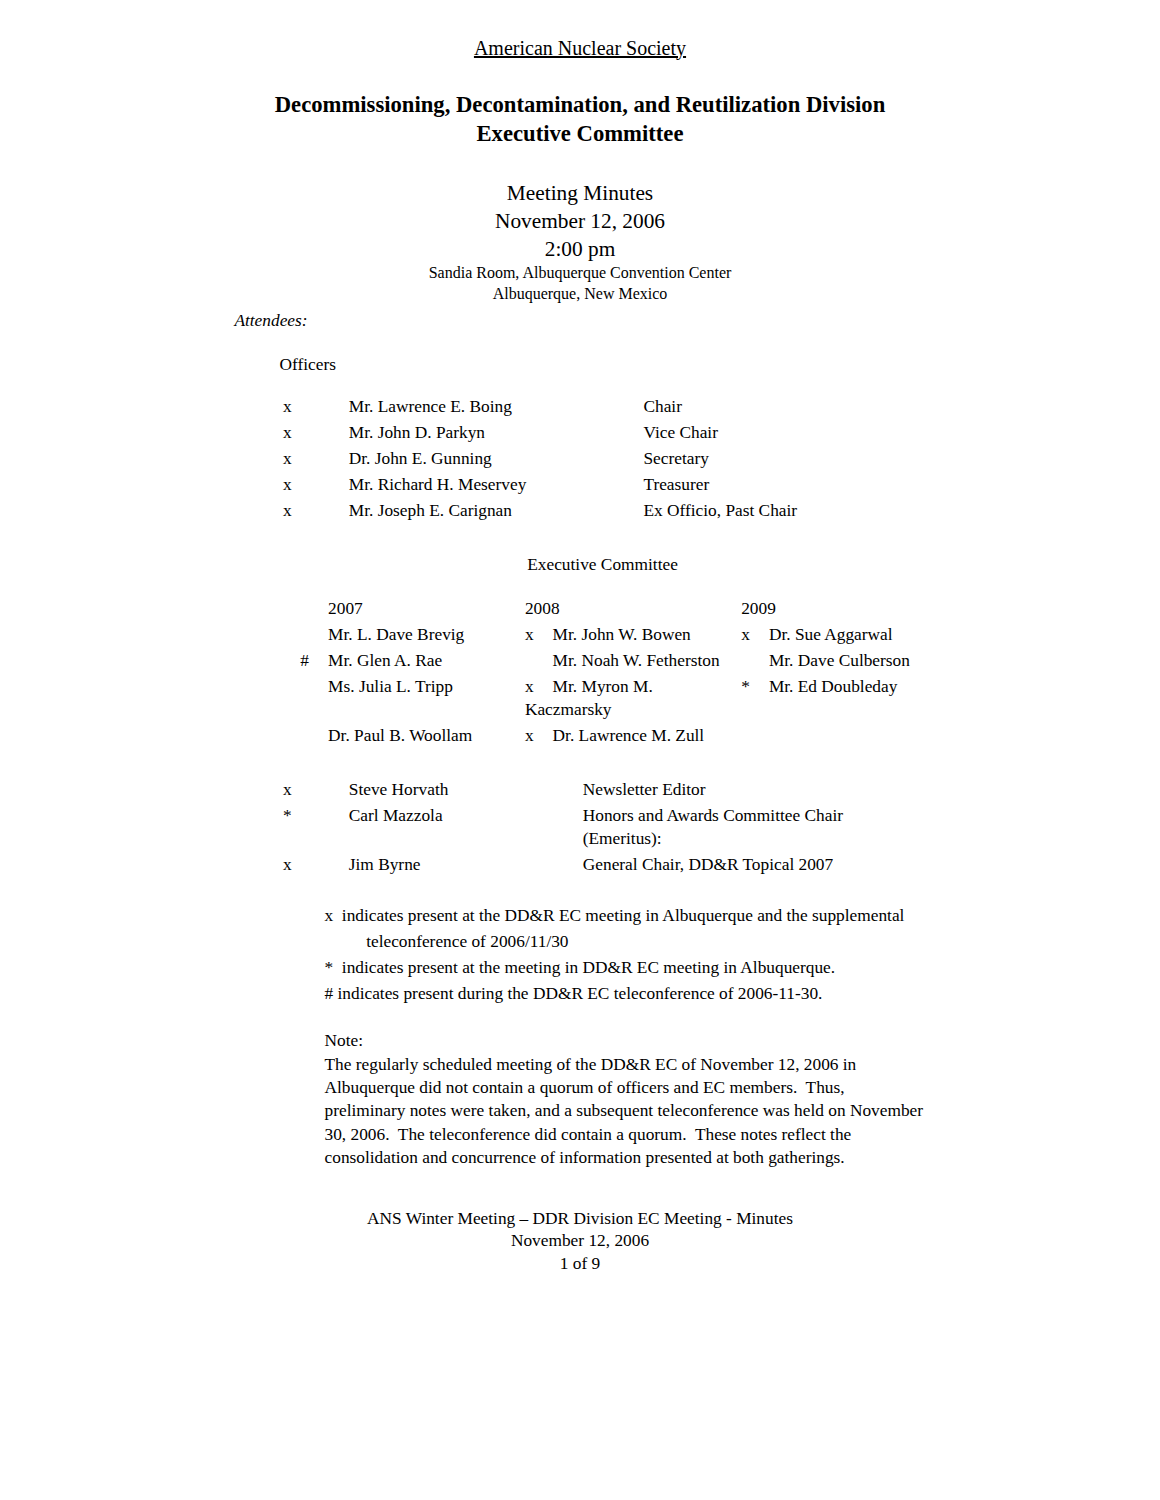American Nuclear Society
Decommissioning, Decontamination, and Reutilization Division
Executive Committee
Meeting Minutes November 12, 2006 2:00 pm Sandia Room, Albuquerque Convention Center Albuquerque, New Mexico
Attendees:
Officers
| x | Mr. Lawrence E. Boing | Chair |
| x | Mr. John D. Parkyn | Vice Chair |
| x | Dr. John E. Gunning | Secretary |
| x | Mr. Richard H. Meservey | Treasurer |
| x | Mr. Joseph E. Carignan | Ex Officio, Past Chair |
Executive Committee
| | 2007 | 2008 | 2009 |
| | Mr. L. Dave Brevig | x Mr. John W. Bowen | x Dr. Sue Aggarwal |
| # | Mr. Glen A. Rae | Mr. Noah W. Fetherston | Mr. Dave Culberson |
| | Ms. Julia L. Tripp | x Mr. Myron M. Kaczmarsky | * Mr. Ed Doubleday |
| | Dr. Paul B. Woollam | x Dr. Lawrence M. Zull | |
| x | Steve Horvath | Newsletter Editor |
| * | Carl Mazzola | Honors and Awards Committee Chair (Emeritus): |
| x | Jim Byrne | General Chair, DD&R Topical 2007 |
x indicates present at the DD&R EC meeting in Albuquerque and the supplemental
teleconference of 2006/11/30
* indicates present at the meeting in DD&R EC meeting in Albuquerque.
# indicates present during the DD&R EC teleconference of 2006-11-30.
Note:
The regularly scheduled meeting of the DD&R EC of November 12, 2006 in Albuquerque did not contain a quorum of officers and EC members. Thus, preliminary notes were taken, and a subsequent teleconference was held on November 30, 2006. The teleconference did contain a quorum. These notes reflect the consolidation and concurrence of information presented at both gatherings.
ANS Winter Meeting – DDR Division EC Meeting - Minutes
November 12, 2006
1 of 9